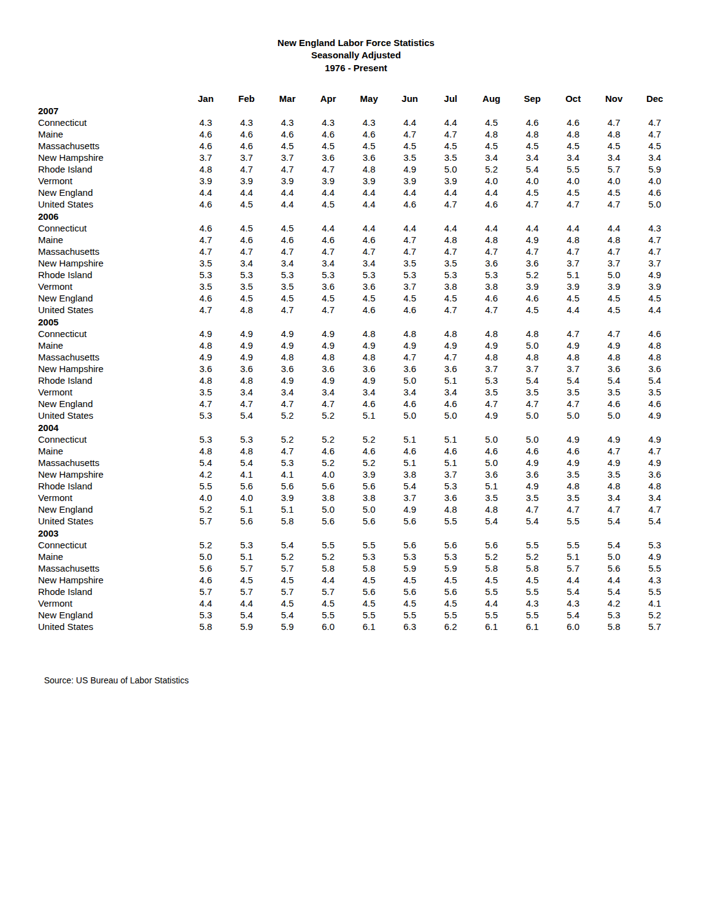New England Labor Force Statistics
Seasonally Adjusted
1976 - Present
| | Jan | Feb | Mar | Apr | May | Jun | Jul | Aug | Sep | Oct | Nov | Dec |
| --- | --- | --- | --- | --- | --- | --- | --- | --- | --- | --- | --- | --- |
| 2007 |
| Connecticut | 4.3 | 4.3 | 4.3 | 4.3 | 4.3 | 4.4 | 4.4 | 4.5 | 4.6 | 4.6 | 4.7 | 4.7 |
| Maine | 4.6 | 4.6 | 4.6 | 4.6 | 4.6 | 4.7 | 4.7 | 4.8 | 4.8 | 4.8 | 4.8 | 4.7 |
| Massachusetts | 4.6 | 4.6 | 4.5 | 4.5 | 4.5 | 4.5 | 4.5 | 4.5 | 4.5 | 4.5 | 4.5 | 4.5 |
| New Hampshire | 3.7 | 3.7 | 3.7 | 3.6 | 3.6 | 3.5 | 3.5 | 3.4 | 3.4 | 3.4 | 3.4 | 3.4 |
| Rhode Island | 4.8 | 4.7 | 4.7 | 4.7 | 4.8 | 4.9 | 5.0 | 5.2 | 5.4 | 5.5 | 5.7 | 5.9 |
| Vermont | 3.9 | 3.9 | 3.9 | 3.9 | 3.9 | 3.9 | 3.9 | 4.0 | 4.0 | 4.0 | 4.0 | 4.0 |
| New England | 4.4 | 4.4 | 4.4 | 4.4 | 4.4 | 4.4 | 4.4 | 4.4 | 4.5 | 4.5 | 4.5 | 4.6 |
| United States | 4.6 | 4.5 | 4.4 | 4.5 | 4.4 | 4.6 | 4.7 | 4.6 | 4.7 | 4.7 | 4.7 | 5.0 |
| 2006 |
| Connecticut | 4.6 | 4.5 | 4.5 | 4.4 | 4.4 | 4.4 | 4.4 | 4.4 | 4.4 | 4.4 | 4.4 | 4.3 |
| Maine | 4.7 | 4.6 | 4.6 | 4.6 | 4.6 | 4.7 | 4.8 | 4.8 | 4.9 | 4.8 | 4.8 | 4.7 |
| Massachusetts | 4.7 | 4.7 | 4.7 | 4.7 | 4.7 | 4.7 | 4.7 | 4.7 | 4.7 | 4.7 | 4.7 | 4.7 |
| New Hampshire | 3.5 | 3.4 | 3.4 | 3.4 | 3.4 | 3.5 | 3.5 | 3.6 | 3.6 | 3.7 | 3.7 | 3.7 |
| Rhode Island | 5.3 | 5.3 | 5.3 | 5.3 | 5.3 | 5.3 | 5.3 | 5.3 | 5.2 | 5.1 | 5.0 | 4.9 |
| Vermont | 3.5 | 3.5 | 3.5 | 3.6 | 3.6 | 3.7 | 3.8 | 3.8 | 3.9 | 3.9 | 3.9 | 3.9 |
| New England | 4.6 | 4.5 | 4.5 | 4.5 | 4.5 | 4.5 | 4.5 | 4.6 | 4.6 | 4.5 | 4.5 | 4.5 |
| United States | 4.7 | 4.8 | 4.7 | 4.7 | 4.6 | 4.6 | 4.7 | 4.7 | 4.5 | 4.4 | 4.5 | 4.4 |
| 2005 |
| Connecticut | 4.9 | 4.9 | 4.9 | 4.9 | 4.8 | 4.8 | 4.8 | 4.8 | 4.8 | 4.7 | 4.7 | 4.6 |
| Maine | 4.8 | 4.9 | 4.9 | 4.9 | 4.9 | 4.9 | 4.9 | 4.9 | 5.0 | 4.9 | 4.9 | 4.8 |
| Massachusetts | 4.9 | 4.9 | 4.8 | 4.8 | 4.8 | 4.7 | 4.7 | 4.8 | 4.8 | 4.8 | 4.8 | 4.8 |
| New Hampshire | 3.6 | 3.6 | 3.6 | 3.6 | 3.6 | 3.6 | 3.6 | 3.7 | 3.7 | 3.7 | 3.6 | 3.6 |
| Rhode Island | 4.8 | 4.8 | 4.9 | 4.9 | 4.9 | 5.0 | 5.1 | 5.3 | 5.4 | 5.4 | 5.4 | 5.4 |
| Vermont | 3.5 | 3.4 | 3.4 | 3.4 | 3.4 | 3.4 | 3.4 | 3.5 | 3.5 | 3.5 | 3.5 | 3.5 |
| New England | 4.7 | 4.7 | 4.7 | 4.7 | 4.6 | 4.6 | 4.6 | 4.7 | 4.7 | 4.7 | 4.6 | 4.6 |
| United States | 5.3 | 5.4 | 5.2 | 5.2 | 5.1 | 5.0 | 5.0 | 4.9 | 5.0 | 5.0 | 5.0 | 4.9 |
| 2004 |
| Connecticut | 5.3 | 5.3 | 5.2 | 5.2 | 5.2 | 5.1 | 5.1 | 5.0 | 5.0 | 4.9 | 4.9 | 4.9 |
| Maine | 4.8 | 4.8 | 4.7 | 4.6 | 4.6 | 4.6 | 4.6 | 4.6 | 4.6 | 4.6 | 4.7 | 4.7 |
| Massachusetts | 5.4 | 5.4 | 5.3 | 5.2 | 5.2 | 5.1 | 5.1 | 5.0 | 4.9 | 4.9 | 4.9 | 4.9 |
| New Hampshire | 4.2 | 4.1 | 4.1 | 4.0 | 3.9 | 3.8 | 3.7 | 3.6 | 3.6 | 3.5 | 3.5 | 3.6 |
| Rhode Island | 5.5 | 5.6 | 5.6 | 5.6 | 5.6 | 5.4 | 5.3 | 5.1 | 4.9 | 4.8 | 4.8 | 4.8 |
| Vermont | 4.0 | 4.0 | 3.9 | 3.8 | 3.8 | 3.7 | 3.6 | 3.5 | 3.5 | 3.5 | 3.4 | 3.4 |
| New England | 5.2 | 5.1 | 5.1 | 5.0 | 5.0 | 4.9 | 4.8 | 4.8 | 4.7 | 4.7 | 4.7 | 4.7 |
| United States | 5.7 | 5.6 | 5.8 | 5.6 | 5.6 | 5.6 | 5.5 | 5.4 | 5.4 | 5.5 | 5.4 | 5.4 |
| 2003 |
| Connecticut | 5.2 | 5.3 | 5.4 | 5.5 | 5.5 | 5.6 | 5.6 | 5.6 | 5.5 | 5.5 | 5.4 | 5.3 |
| Maine | 5.0 | 5.1 | 5.2 | 5.2 | 5.3 | 5.3 | 5.3 | 5.2 | 5.2 | 5.1 | 5.0 | 4.9 |
| Massachusetts | 5.6 | 5.7 | 5.7 | 5.8 | 5.8 | 5.9 | 5.9 | 5.8 | 5.8 | 5.7 | 5.6 | 5.5 |
| New Hampshire | 4.6 | 4.5 | 4.5 | 4.4 | 4.5 | 4.5 | 4.5 | 4.5 | 4.5 | 4.4 | 4.4 | 4.3 |
| Rhode Island | 5.7 | 5.7 | 5.7 | 5.7 | 5.6 | 5.6 | 5.6 | 5.5 | 5.5 | 5.4 | 5.4 | 5.5 |
| Vermont | 4.4 | 4.4 | 4.5 | 4.5 | 4.5 | 4.5 | 4.5 | 4.4 | 4.3 | 4.3 | 4.2 | 4.1 |
| New England | 5.3 | 5.4 | 5.4 | 5.5 | 5.5 | 5.5 | 5.5 | 5.5 | 5.5 | 5.4 | 5.3 | 5.2 |
| United States | 5.8 | 5.9 | 5.9 | 6.0 | 6.1 | 6.3 | 6.2 | 6.1 | 6.1 | 6.0 | 5.8 | 5.7 |
Source: US Bureau of Labor Statistics